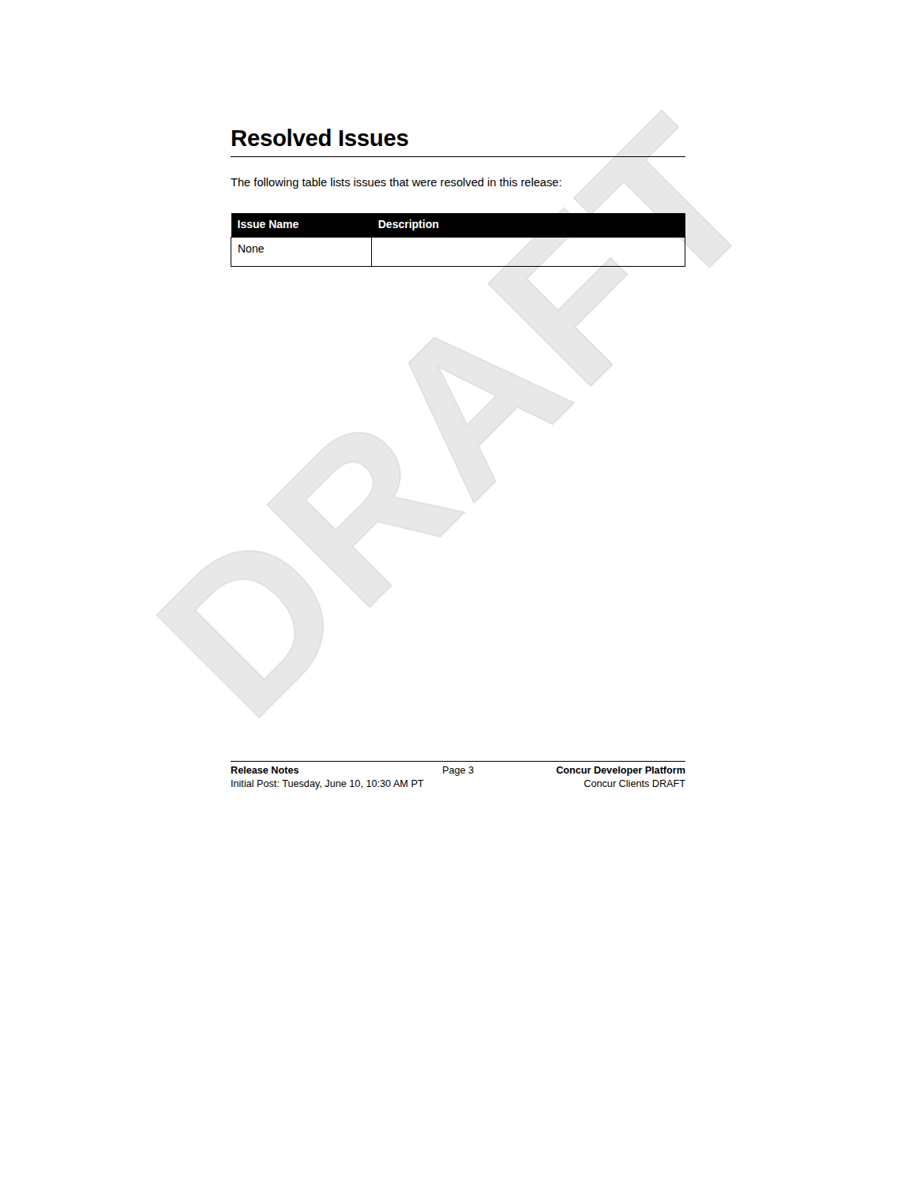DRAFT
Resolved Issues
The following table lists issues that were resolved in this release:
| Issue Name | Description |
| --- | --- |
| None | |
Release Notes
Page 3
Concur Developer Platform
Initial Post: Tuesday, June 10, 10:30 AM PT
Concur Clients DRAFT